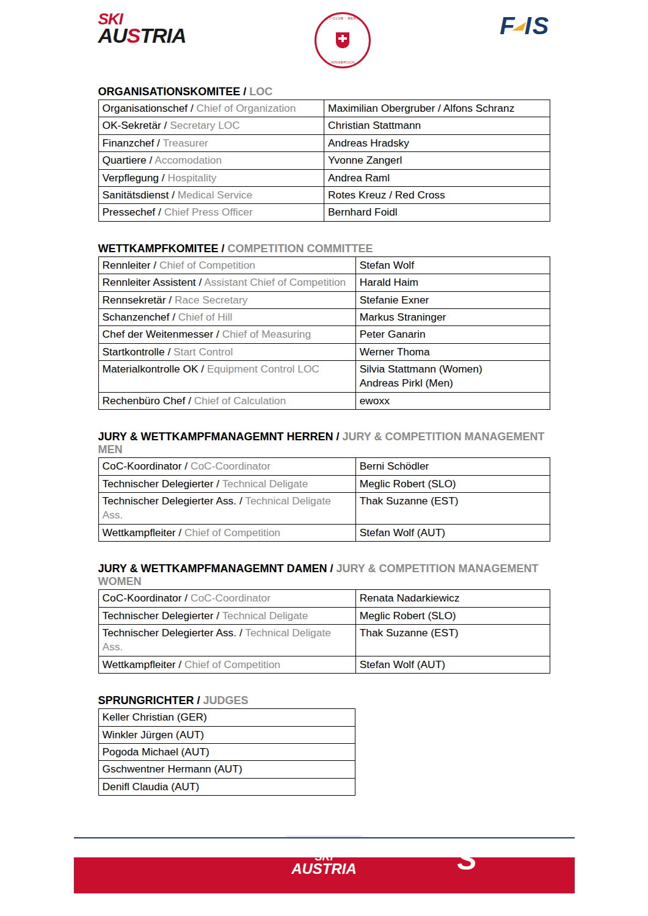SKI
AUSTRIA
SPORT-CLUB · BERGISEL
INNSBRUCK
F IS
ORGANISATIONSKOMITEE / LOC
| Organisationschef / Chief of Organization | Maximilian Obergruber / Alfons Schranz |
| OK-Sekretär / Secretary LOC | Christian Stattmann |
| Finanzchef / Treasurer | Andreas Hradsky |
| Quartiere / Accomodation | Yvonne Zangerl |
| Verpflegung / Hospitality | Andrea Raml |
| Sanitätsdienst / Medical Service | Rotes Kreuz / Red Cross |
| Pressechef / Chief Press Officer | Bernhard Foidl |
WETTKAMPFKOMITEE / COMPETITION COMMITTEE
| Rennleiter / Chief of Competition | Stefan Wolf |
| Rennleiter Assistent / Assistant Chief of Competition | Harald Haim |
| Rennsekretär / Race Secretary | Stefanie Exner |
| Schanzenchef / Chief of Hill | Markus Straninger |
| Chef der Weitenmesser / Chief of Measuring | Peter Ganarin |
| Startkontrolle / Start Control | Werner Thoma |
| Materialkontrolle OK / Equipment Control LOC | Silvia Stattmann (Women) Andreas Pirkl (Men) |
| Rechenbüro Chef / Chief of Calculation | ewoxx |
JURY & WETTKAMPFMANAGEMNT HERREN / JURY & COMPETITION MANAGEMENT MEN
| CoC-Koordinator / CoC-Coordinator | Berni Schödler |
| Technischer Delegierter / Technical Deligate | Meglic Robert (SLO) |
| Technischer Delegierter Ass. / Technical Deligate Ass. | Thak Suzanne (EST) |
| Wettkampfleiter / Chief of Competition | Stefan Wolf (AUT) |
JURY & WETTKAMPFMANAGEMNT DAMEN / JURY & COMPETITION MANAGEMENT WOMEN
| CoC-Koordinator / CoC-Coordinator | Renata Nadarkiewicz |
| Technischer Delegierter / Technical Deligate | Meglic Robert (SLO) |
| Technischer Delegierter Ass. / Technical Deligate Ass. | Thak Suzanne (EST) |
| Wettkampfleiter / Chief of Competition | Stefan Wolf (AUT) |
SPRUNGRICHTER / JUDGES
| Keller Christian (GER) |
| Winkler Jürgen (AUT) |
| Pogoda Michael (AUT) |
| Gschwentner Hermann (AUT) |
| Denifl Claudia (AUT) |
SKI
AUSTRIA
S